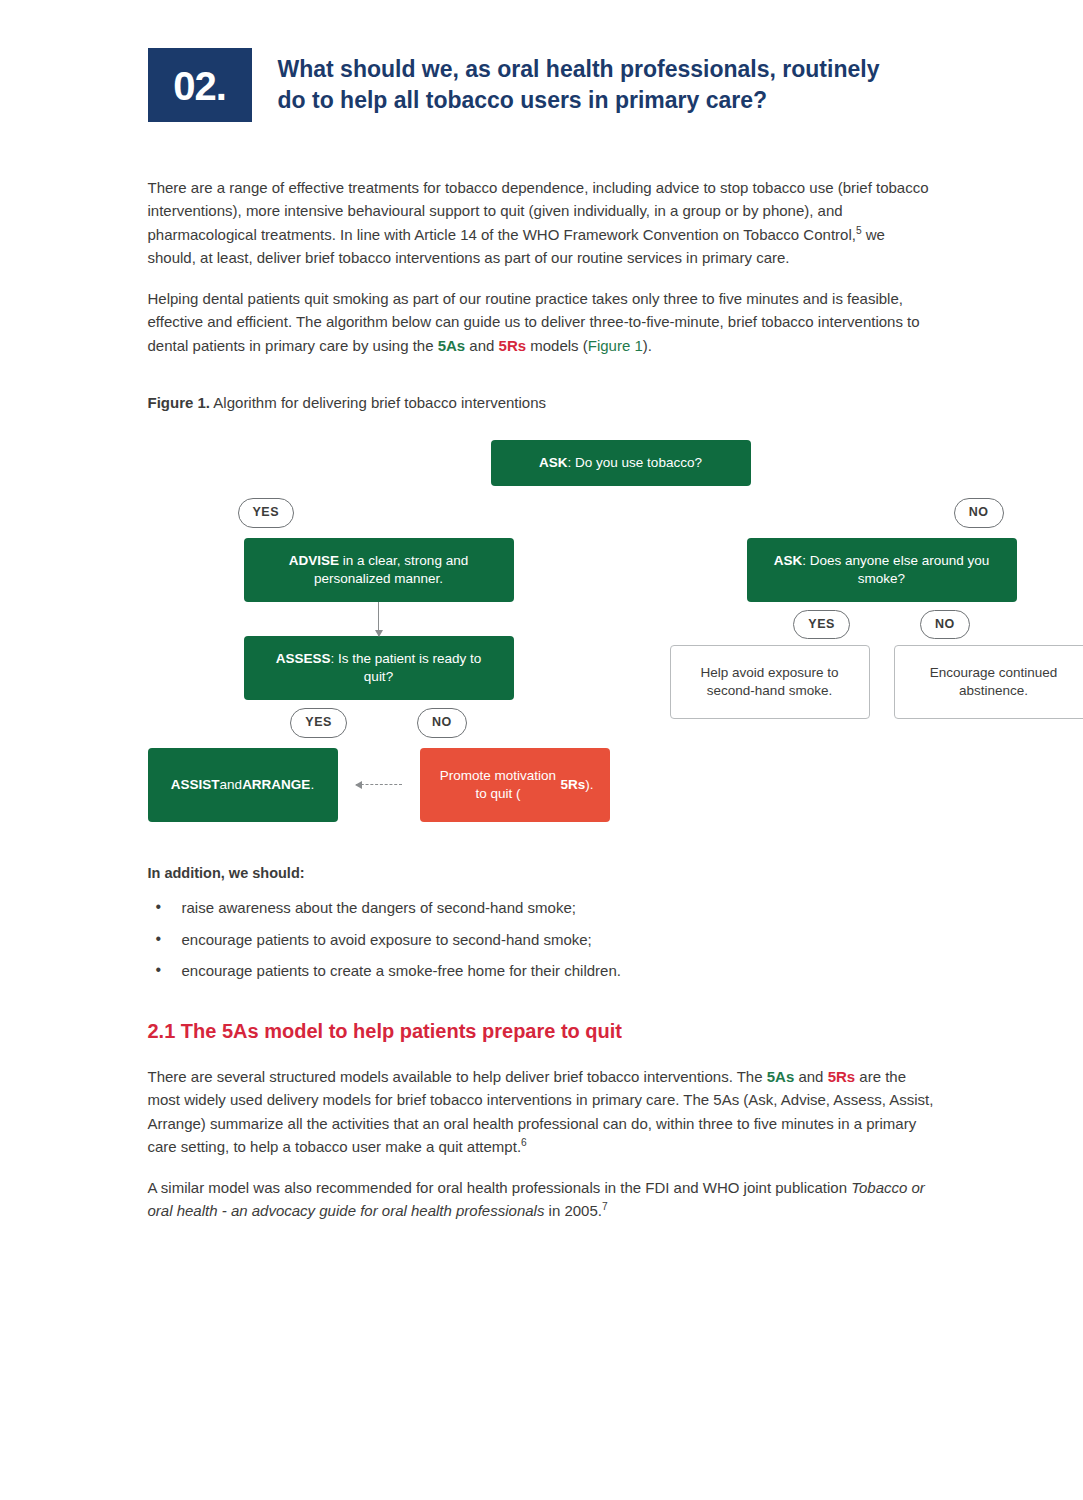02.
What should we, as oral health professionals, routinely
do to help all tobacco users in primary care?
There are a range of effective treatments for tobacco dependence, including advice to stop tobacco use (brief tobacco interventions), more intensive behavioural support to quit (given individually, in a group or by phone), and pharmacological treatments. In line with Article 14 of the WHO Framework Convention on Tobacco Control,5 we should, at least, deliver brief tobacco interventions as part of our routine services in primary care.
Helping dental patients quit smoking as part of our routine practice takes only three to five minutes and is feasible, effective and efficient. The algorithm below can guide us to deliver three-to-five-minute, brief tobacco interventions to dental patients in primary care by using the 5As and 5Rs models (Figure 1).
Figure 1. Algorithm for delivering brief tobacco interventions
ASK: Do you use tobacco?
YES NO
ADVISE in a clear, strong and personalized manner.
ASSESS: Is the patient is ready to quit?
YES NO
ASSIST and ARRANGE.
Promote motivation to quit (5Rs).
ASK: Does anyone else around you smoke?
YES NO
Help avoid exposure to second-hand smoke.
Encourage continued abstinence.
In addition, we should:
raise awareness about the dangers of second-hand smoke;
encourage patients to avoid exposure to second-hand smoke;
encourage patients to create a smoke-free home for their children.
2.1 The 5As model to help patients prepare to quit
There are several structured models available to help deliver brief tobacco interventions. The 5As and 5Rs are the most widely used delivery models for brief tobacco interventions in primary care. The 5As (Ask, Advise, Assess, Assist, Arrange) summarize all the activities that an oral health professional can do, within three to five minutes in a primary care setting, to help a tobacco user make a quit attempt.6
A similar model was also recommended for oral health professionals in the FDI and WHO joint publication Tobacco or oral health - an advocacy guide for oral health professionals in 2005.7